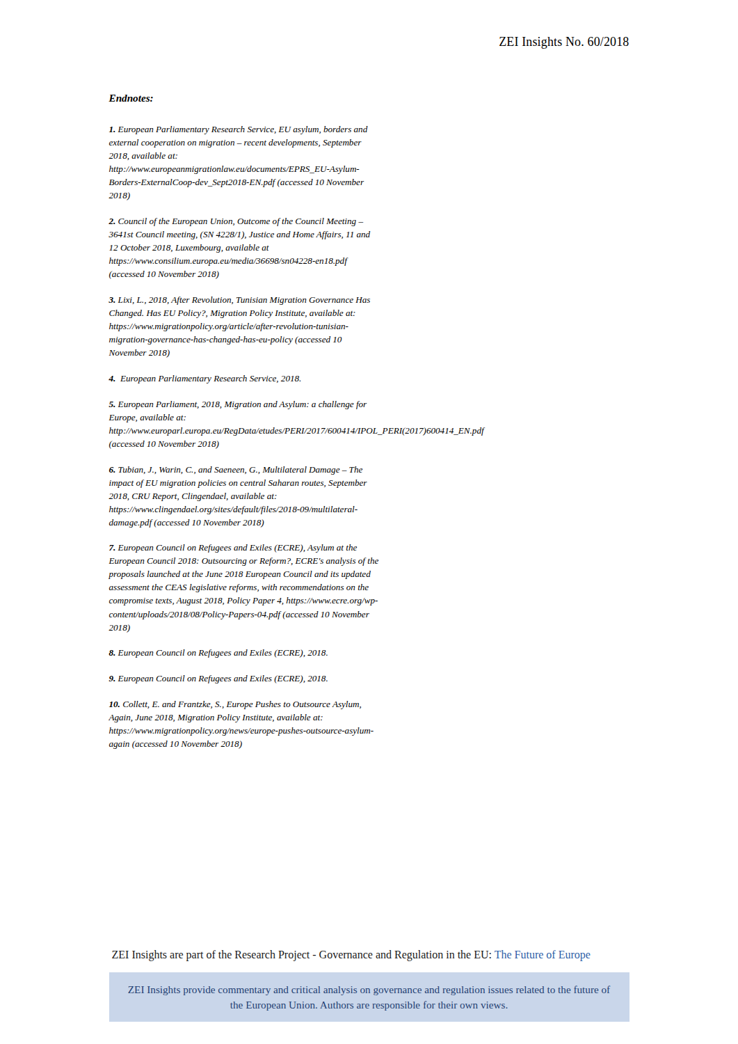ZEI Insights No. 60/2018
Endnotes:
1. European Parliamentary Research Service, EU asylum, borders and external cooperation on migration – recent developments, September 2018, available at: http://www.europeanmigrationlaw.eu/documents/EPRS_EU-Asylum-Borders-ExternalCoop-dev_Sept2018-EN.pdf (accessed 10 November 2018)
2. Council of the European Union, Outcome of the Council Meeting – 3641st Council meeting, (SN 4228/1), Justice and Home Affairs, 11 and 12 October 2018, Luxembourg, available at https://www.consilium.europa.eu/media/36698/sn04228-en18.pdf (accessed 10 November 2018)
3. Lixi, L., 2018, After Revolution, Tunisian Migration Governance Has Changed. Has EU Policy?, Migration Policy Institute, available at: https://www.migrationpolicy.org/article/after-revolution-tunisian-migration-governance-has-changed-has-eu-policy (accessed 10 November 2018)
4. European Parliamentary Research Service, 2018.
5. European Parliament, 2018, Migration and Asylum: a challenge for Europe, available at: http://www.europarl.europa.eu/RegData/etudes/PERI/2017/600414/IPOL_PERI(2017)600414_EN.pdf (accessed 10 November 2018)
6. Tubian, J., Warin, C., and Saeneen, G., Multilateral Damage – The impact of EU migration policies on central Saharan routes, September 2018, CRU Report, Clingendael, available at: https://www.clingendael.org/sites/default/files/2018-09/multilateral-damage.pdf (accessed 10 November 2018)
7. European Council on Refugees and Exiles (ECRE), Asylum at the European Council 2018: Outsourcing or Reform?, ECRE's analysis of the proposals launched at the June 2018 European Council and its updated assessment the CEAS legislative reforms, with recommendations on the compromise texts, August 2018, Policy Paper 4, https://www.ecre.org/wp-content/uploads/2018/08/Policy-Papers-04.pdf (accessed 10 November 2018)
8. European Council on Refugees and Exiles (ECRE), 2018.
9. European Council on Refugees and Exiles (ECRE), 2018.
10. Collett, E. and Frantzke, S., Europe Pushes to Outsource Asylum, Again, June 2018, Migration Policy Institute, available at: https://www.migrationpolicy.org/news/europe-pushes-outsource-asylum-again (accessed 10 November 2018)
ZEI Insights are part of the Research Project - Governance and Regulation in the EU: The Future of Europe
ZEI Insights provide commentary and critical analysis on governance and regulation issues related to the future of the European Union. Authors are responsible for their own views.